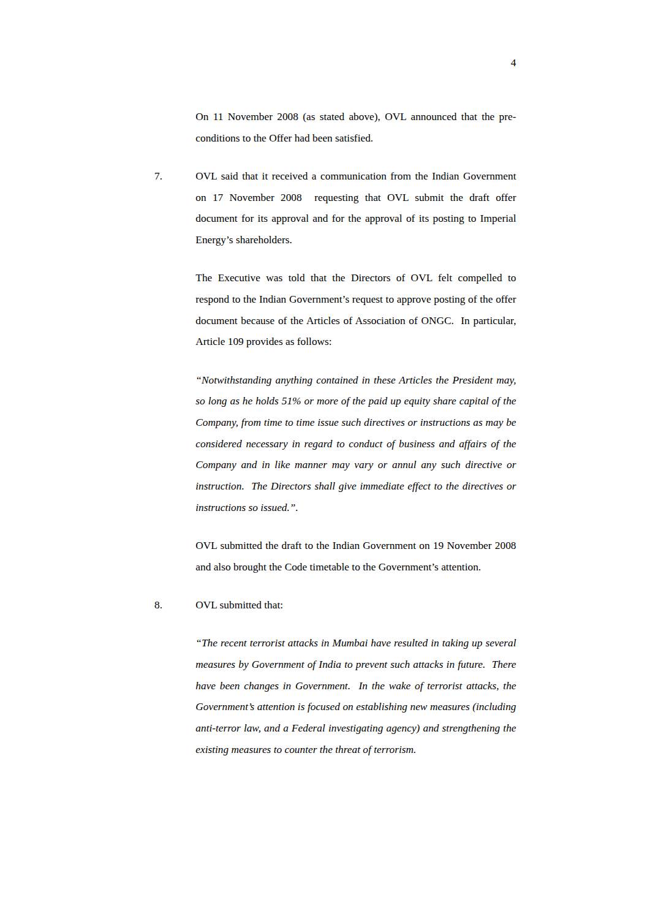4
On 11 November 2008 (as stated above), OVL announced that the pre-conditions to the Offer had been satisfied.
7.
OVL said that it received a communication from the Indian Government on 17 November 2008 requesting that OVL submit the draft offer document for its approval and for the approval of its posting to Imperial Energy’s shareholders.
The Executive was told that the Directors of OVL felt compelled to respond to the Indian Government’s request to approve posting of the offer document because of the Articles of Association of ONGC. In particular, Article 109 provides as follows:
“Notwithstanding anything contained in these Articles the President may, so long as he holds 51% or more of the paid up equity share capital of the Company, from time to time issue such directives or instructions as may be considered necessary in regard to conduct of business and affairs of the Company and in like manner may vary or annul any such directive or instruction. The Directors shall give immediate effect to the directives or instructions so issued.”.
OVL submitted the draft to the Indian Government on 19 November 2008 and also brought the Code timetable to the Government’s attention.
8.
OVL submitted that:
“The recent terrorist attacks in Mumbai have resulted in taking up several measures by Government of India to prevent such attacks in future. There have been changes in Government. In the wake of terrorist attacks, the Government’s attention is focused on establishing new measures (including anti-terror law, and a Federal investigating agency) and strengthening the existing measures to counter the threat of terrorism.